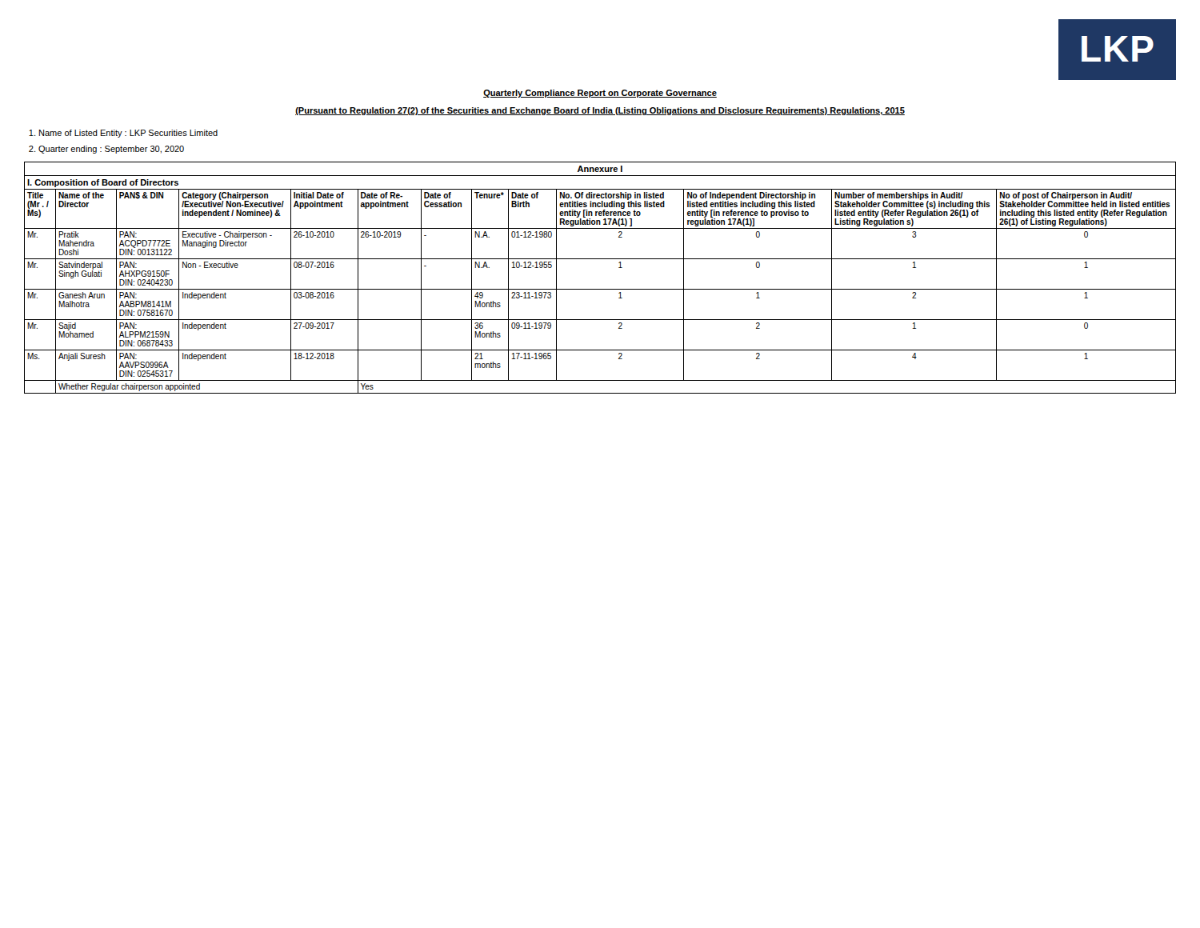LKP
Quarterly Compliance Report on Corporate Governance
(Pursuant to Regulation 27(2) of the Securities and Exchange Board of India (Listing Obligations and Disclosure Requirements) Regulations, 2015
Name of Listed Entity : LKP Securities Limited
Quarter ending : September 30, 2020
| Annexure I |
| I. Composition of Board of Directors |
| Title (Mr . / Ms) | Name of the Director | PAN$ & DIN | Category (Chairperson /Executive/ Non-Executive/ independent / Nominee) & | Initial Date of Appointment | Date of Re-appointment | Date of Cessation | Tenure* | Date of Birth | No. Of directorship in listed entities including this listed entity [in reference to Regulation 17A(1) ] | No of Independent Directorship in listed entities including this listed entity [in reference to proviso to regulation 17A(1)] | Number of memberships in Audit/ Stakeholder Committee (s) including this listed entity (Refer Regulation 26(1) of Listing Regulation s) | No of post of Chairperson in Audit/ Stakeholder Committee held in listed entities including this listed entity (Refer Regulation 26(1) of Listing Regulations) |
| Mr. | Pratik Mahendra Doshi | PAN: ACQPD7772E DIN: 00131122 | Executive - Chairperson - Managing Director | 26-10-2010 | 26-10-2019 | - | N.A. | 01-12-1980 | 2 | 0 | 3 | 0 |
| Mr. | Satvinderpal Singh Gulati | PAN: AHXPG9150F DIN: 02404230 | Non - Executive | 08-07-2016 | | - | N.A. | 10-12-1955 | 1 | 0 | 1 | 1 |
| Mr. | Ganesh Arun Malhotra | PAN: AABPM8141M DIN: 07581670 | Independent | 03-08-2016 | | | 49 Months | 23-11-1973 | 1 | 1 | 2 | 1 |
| Mr. | Sajid Mohamed | PAN: ALPPM2159N DIN: 06878433 | Independent | 27-09-2017 | | | 36 Months | 09-11-1979 | 2 | 2 | 1 | 0 |
| Ms. | Anjali Suresh | PAN: AAVPS0996A DIN: 02545317 | Independent | 18-12-2018 | | | 21 months | 17-11-1965 | 2 | 2 | 4 | 1 |
| | Whether Regular chairperson appointed | Yes |